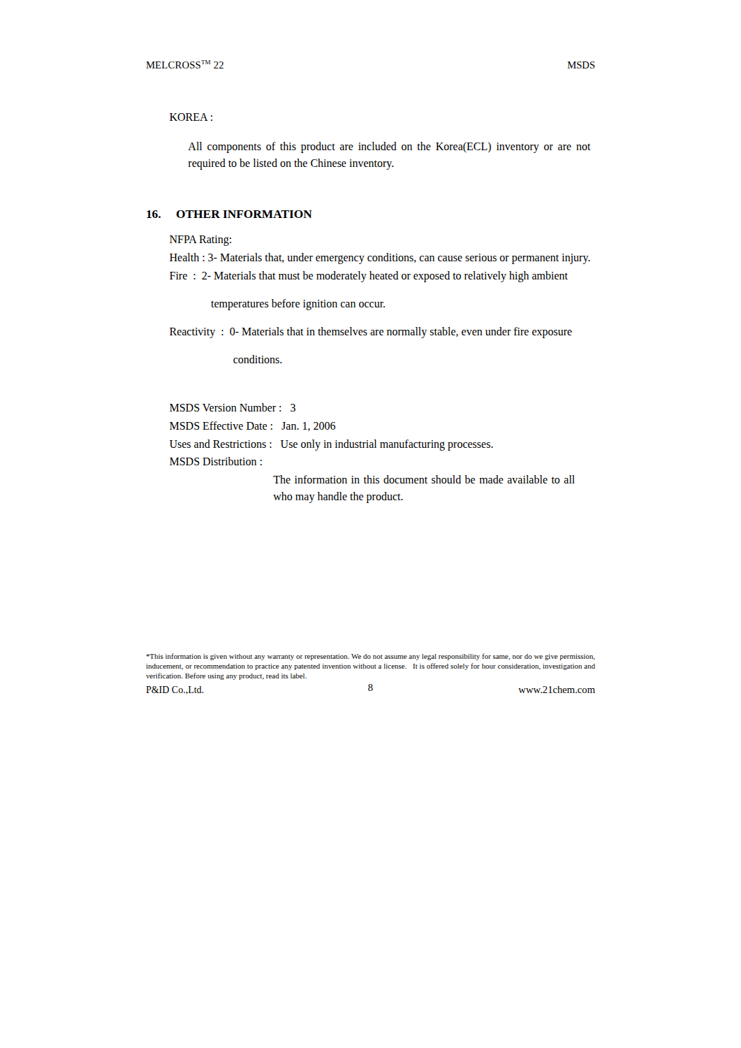MELCROSSTM 22
MSDS
KOREA :
All components of this product are included on the Korea(ECL) inventory or are not required to be listed on the Chinese inventory.
16. OTHER INFORMATION
NFPA Rating:
Health : 3- Materials that, under emergency conditions, can cause serious or permanent injury.
Fire : 2- Materials that must be moderately heated or exposed to relatively high ambient
temperatures before ignition can occur.
Reactivity : 0- Materials that in themselves are normally stable, even under fire exposure
conditions.
MSDS Version Number : 3
MSDS Effective Date : Jan. 1, 2006
Uses and Restrictions : Use only in industrial manufacturing processes.
MSDS Distribution :
The information in this document should be made available to all who may handle the product.
*This information is given without any warranty or representation. We do not assume any legal responsibility for same, nor do we give permission, inducement, or recommendation to practice any patented invention without a license. It is offered solely for hour consideration, investigation and verification. Before using any product, read its label.
8
P&ID Co.,Ltd.
www.21chem.com